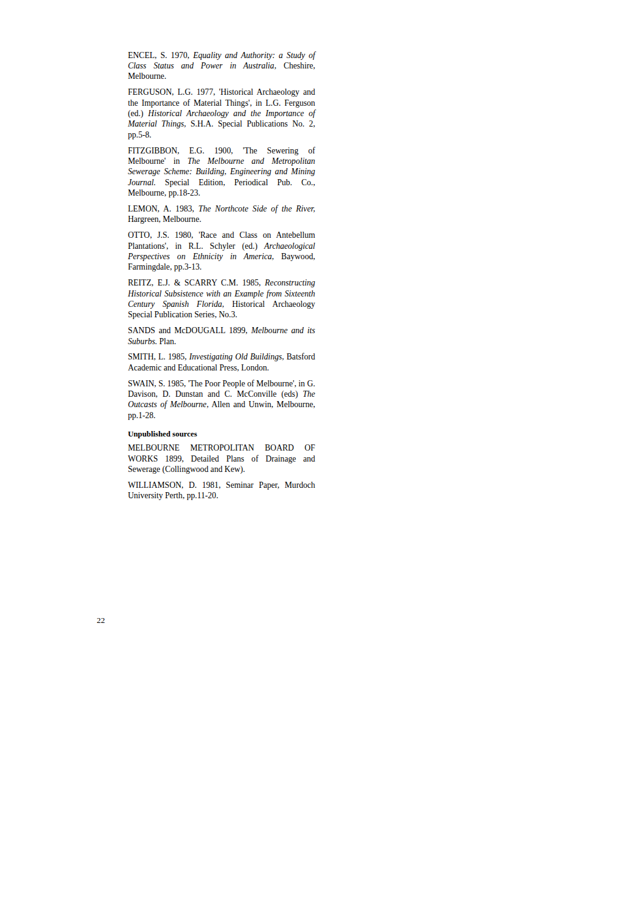ENCEL, S. 1970, Equality and Authority: a Study of Class Status and Power in Australia, Cheshire, Melbourne.
FERGUSON, L.G. 1977, 'Historical Archaeology and the Importance of Material Things', in L.G. Ferguson (ed.) Historical Archaeology and the Importance of Material Things, S.H.A. Special Publications No. 2, pp.5-8.
FITZGIBBON, E.G. 1900, 'The Sewering of Melbourne' in The Melbourne and Metropolitan Sewerage Scheme: Building, Engineering and Mining Journal. Special Edition, Periodical Pub. Co., Melbourne, pp.18-23.
LEMON, A. 1983, The Northcote Side of the River, Hargreen, Melbourne.
OTTO, J.S. 1980, 'Race and Class on Antebellum Plantations', in R.L. Schyler (ed.) Archaeological Perspectives on Ethnicity in America, Baywood, Farmingdale, pp.3-13.
REITZ, E.J. & SCARRY C.M. 1985, Reconstructing Historical Subsistence with an Example from Sixteenth Century Spanish Florida, Historical Archaeology Special Publication Series, No.3.
SANDS and McDOUGALL 1899, Melbourne and its Suburbs. Plan.
SMITH, L. 1985, Investigating Old Buildings, Batsford Academic and Educational Press, London.
SWAIN, S. 1985, 'The Poor People of Melbourne', in G. Davison, D. Dunstan and C. McConville (eds) The Outcasts of Melbourne, Allen and Unwin, Melbourne, pp.1-28.
Unpublished sources
MELBOURNE METROPOLITAN BOARD OF WORKS 1899, Detailed Plans of Drainage and Sewerage (Collingwood and Kew).
WILLIAMSON, D. 1981, Seminar Paper, Murdoch University Perth, pp.11-20.
22